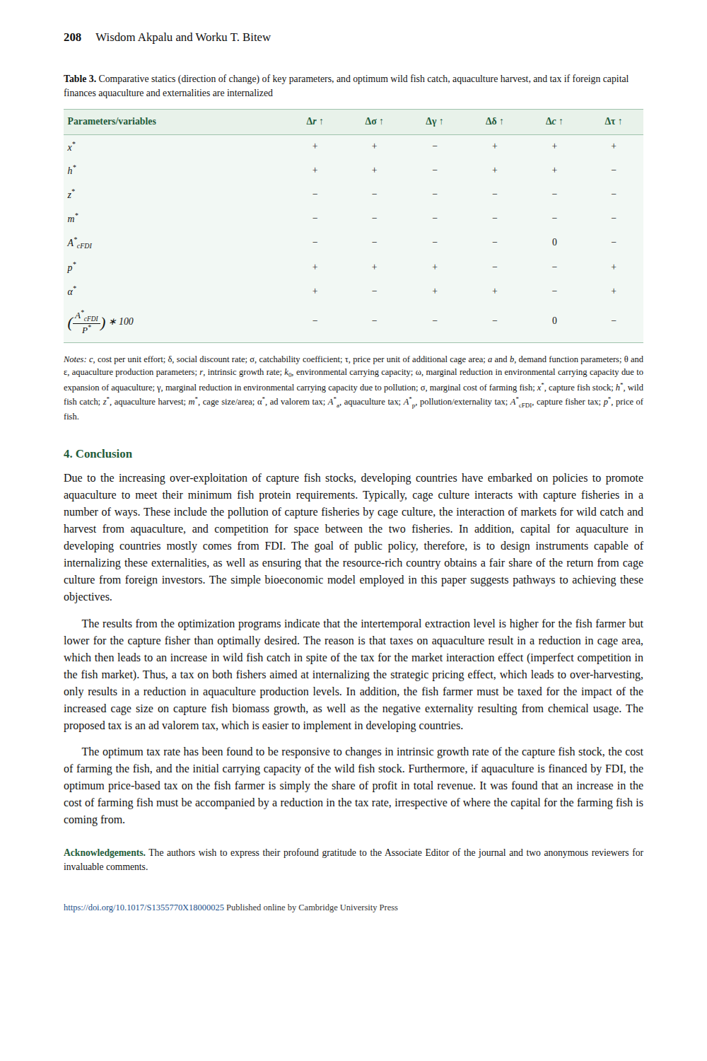208 Wisdom Akpalu and Worku T. Bitew
Table 3. Comparative statics (direction of change) of key parameters, and optimum wild fish catch, aquaculture harvest, and tax if foreign capital finances aquaculture and externalities are internalized
| Parameters/variables | Δ r ↑ | Δσ ↑ | Δγ ↑ | Δδ ↑ | Δ c ↑ | Δτ ↑ |
| --- | --- | --- | --- | --- | --- | --- |
| x * | + | + | − | + | + | + |
| h * | + | + | − | + | + | − |
| z * | − | − | − | − | − | − |
| m * | − | − | − | − | − | − |
| A * cFDI | − | − | − | − | 0 | − |
| p * | + | + | + | − | − | + |
| α * | + | − | + | + | − | + |
| ( A * cFDI P * ) ∗ 100 | − | − | − | − | 0 | − |
Notes: c, cost per unit effort; δ, social discount rate; σ, catchability coefficient; τ, price per unit of additional cage area; a and b, demand function parameters; θ and ε, aquaculture production parameters; r, intrinsic growth rate; k0, environmental carrying capacity; ω, marginal reduction in environmental carrying capacity due to expansion of aquaculture; γ, marginal reduction in environmental carrying capacity due to pollution; σ, marginal cost of farming fish; x*, capture fish stock; h*, wild fish catch; z*, aquaculture harvest; m*, cage size/area; α*, ad valorem tax; A*a, aquaculture tax; A*p, pollution/externality tax; A*cFDI, capture fisher tax; p*, price of fish.
4. Conclusion
Due to the increasing over-exploitation of capture fish stocks, developing countries have embarked on policies to promote aquaculture to meet their minimum fish protein requirements. Typically, cage culture interacts with capture fisheries in a number of ways. These include the pollution of capture fisheries by cage culture, the interaction of markets for wild catch and harvest from aquaculture, and competition for space between the two fisheries. In addition, capital for aquaculture in developing countries mostly comes from FDI. The goal of public policy, therefore, is to design instruments capable of internalizing these externalities, as well as ensuring that the resource-rich country obtains a fair share of the return from cage culture from foreign investors. The simple bioeconomic model employed in this paper suggests pathways to achieving these objectives.
The results from the optimization programs indicate that the intertemporal extraction level is higher for the fish farmer but lower for the capture fisher than optimally desired. The reason is that taxes on aquaculture result in a reduction in cage area, which then leads to an increase in wild fish catch in spite of the tax for the market interaction effect (imperfect competition in the fish market). Thus, a tax on both fishers aimed at internalizing the strategic pricing effect, which leads to over-harvesting, only results in a reduction in aquaculture production levels. In addition, the fish farmer must be taxed for the impact of the increased cage size on capture fish biomass growth, as well as the negative externality resulting from chemical usage. The proposed tax is an ad valorem tax, which is easier to implement in developing countries.
The optimum tax rate has been found to be responsive to changes in intrinsic growth rate of the capture fish stock, the cost of farming the fish, and the initial carrying capacity of the wild fish stock. Furthermore, if aquaculture is financed by FDI, the optimum price-based tax on the fish farmer is simply the share of profit in total revenue. It was found that an increase in the cost of farming fish must be accompanied by a reduction in the tax rate, irrespective of where the capital for the farming fish is coming from.
Acknowledgements. The authors wish to express their profound gratitude to the Associate Editor of the journal and two anonymous reviewers for invaluable comments.
https://doi.org/10.1017/S1355770X18000025 Published online by Cambridge University Press